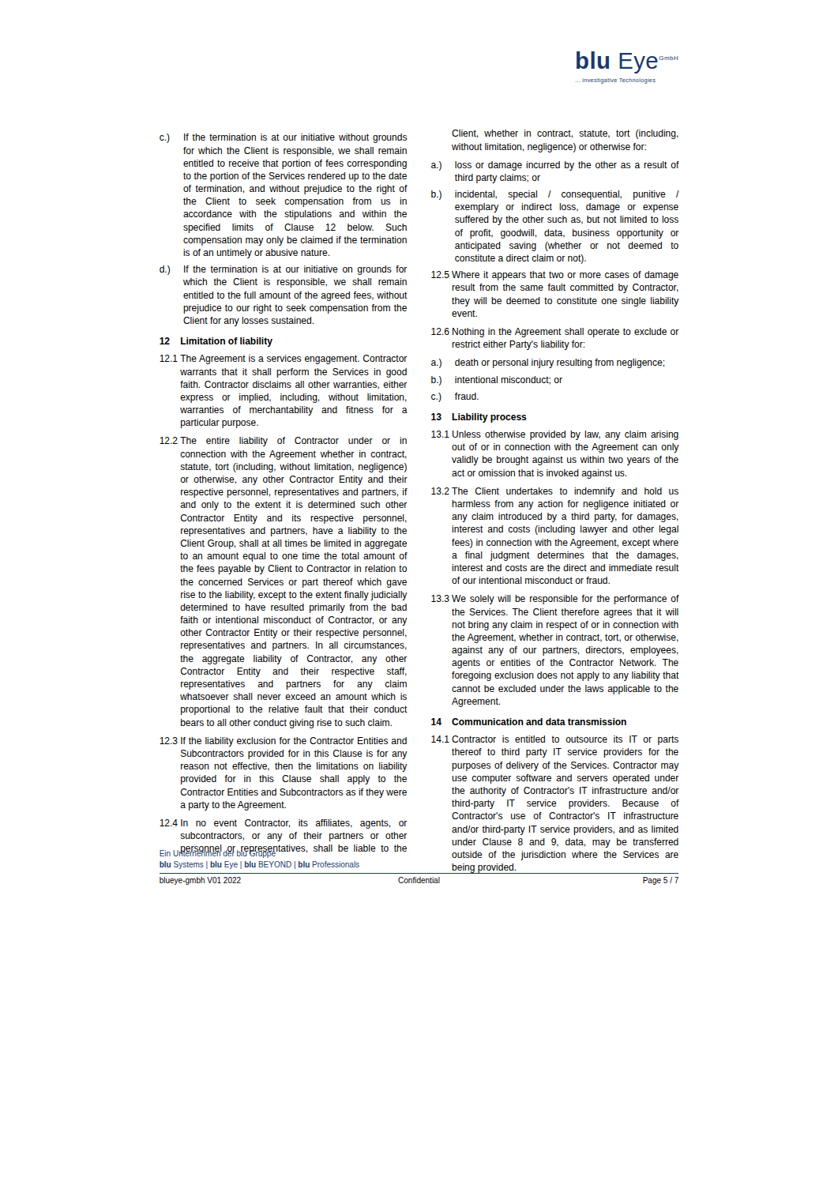blu Eye GmbH
... investigative Technologies
c.) If the termination is at our initiative without grounds for which the Client is responsible, we shall remain entitled to receive that portion of fees corresponding to the portion of the Services rendered up to the date of termination, and without prejudice to the right of the Client to seek compensation from us in accordance with the stipulations and within the specified limits of Clause 12 below. Such compensation may only be claimed if the termination is of an untimely or abusive nature.
d.) If the termination is at our initiative on grounds for which the Client is responsible, we shall remain entitled to the full amount of the agreed fees, without prejudice to our right to seek compensation from the Client for any losses sustained.
12 Limitation of liability
12.1
The Agreement is a services engagement. Contractor warrants that it shall perform the Services in good faith. Contractor disclaims all other warranties, either express or implied, including, without limitation, warranties of merchantability and fitness for a particular purpose.
12.2
The entire liability of Contractor under or in connection with the Agreement whether in contract, statute, tort (including, without limitation, negligence) or otherwise, any other Contractor Entity and their respective personnel, representatives and partners, if and only to the extent it is determined such other Contractor Entity and its respective personnel, representatives and partners, have a liability to the Client Group, shall at all times be limited in aggregate to an amount equal to one time the total amount of the fees payable by Client to Contractor in relation to the concerned Services or part thereof which gave rise to the liability, except to the extent finally judicially determined to have resulted primarily from the bad faith or intentional misconduct of Contractor, or any other Contractor Entity or their respective personnel, representatives and partners. In all circumstances, the aggregate liability of Contractor, any other Contractor Entity and their respective staff, representatives and partners for any claim whatsoever shall never exceed an amount which is proportional to the relative fault that their conduct bears to all other conduct giving rise to such claim.
12.3
If the liability exclusion for the Contractor Entities and Subcontractors provided for in this Clause is for any reason not effective, then the limitations on liability provided for in this Clause shall apply to the Contractor Entities and Subcontractors as if they were a party to the Agreement.
12.4
In no event Contractor, its affiliates, agents, or subcontractors, or any of their partners or other personnel or representatives, shall be liable to the Client, whether in contract, statute, tort (including, without limitation, negligence) or otherwise for:
a.) loss or damage incurred by the other as a result of third party claims; or
b.) incidental, special / consequential, punitive / exemplary or indirect loss, damage or expense suffered by the other such as, but not limited to loss of profit, goodwill, data, business opportunity or anticipated saving (whether or not deemed to constitute a direct claim or not).
12.5
Where it appears that two or more cases of damage result from the same fault committed by Contractor, they will be deemed to constitute one single liability event.
12.6
Nothing in the Agreement shall operate to exclude or restrict either Party's liability for:
a.) death or personal injury resulting from negligence;
b.) intentional misconduct; or
c.) fraud.
13 Liability process
13.1
Unless otherwise provided by law, any claim arising out of or in connection with the Agreement can only validly be brought against us within two years of the act or omission that is invoked against us.
13.2
The Client undertakes to indemnify and hold us harmless from any action for negligence initiated or any claim introduced by a third party, for damages, interest and costs (including lawyer and other legal fees) in connection with the Agreement, except where a final judgment determines that the damages, interest and costs are the direct and immediate result of our intentional misconduct or fraud.
13.3
We solely will be responsible for the performance of the Services. The Client therefore agrees that it will not bring any claim in respect of or in connection with the Agreement, whether in contract, tort, or otherwise, against any of our partners, directors, employees, agents or entities of the Contractor Network. The foregoing exclusion does not apply to any liability that cannot be excluded under the laws applicable to the Agreement.
14 Communication and data transmission
14.1
Contractor is entitled to outsource its IT or parts thereof to third party IT service providers for the purposes of delivery of the Services. Contractor may use computer software and servers operated under the authority of Contractor's IT infrastructure and/or third-party IT service providers. Because of Contractor's use of Contractor's IT infrastructure and/or third-party IT service providers, and as limited under Clause 8 and 9, data, may be transferred outside of the jurisdiction where the Services are being provided.
Ein Unternehmen der blu Gruppe
blu Systems | blu Eye | blu BEYOND | blu Professionals
blueye-gmbh V01 2022 Confidential Page 5 / 7